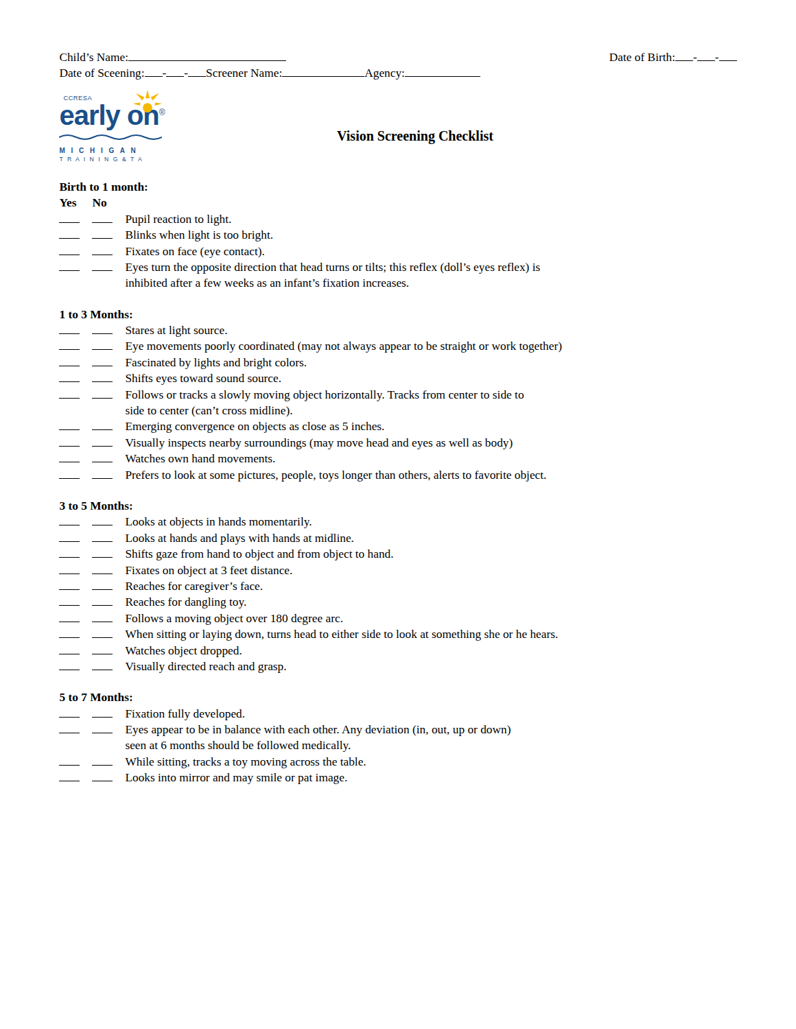Child’s Name: Date of Birth: - -
Date of Sceening: - - Screener Name: Agency:
CCRESA
early on®
M I C H I G A N
T R A I N I N G & T A
Vision Screening Checklist
Birth to 1 month:
Yes No
| | | Pupil reaction to light. |
| | | Blinks when light is too bright. |
| | | Fixates on face (eye contact). |
| | | Eyes turn the opposite direction that head turns or tilts; this reflex (doll’s eyes reflex) is inhibited after a few weeks as an infant’s fixation increases. |
1 to 3 Months:
| | | Stares at light source. |
| | | Eye movements poorly coordinated (may not always appear to be straight or work together) |
| | | Fascinated by lights and bright colors. |
| | | Shifts eyes toward sound source. |
| | | Follows or tracks a slowly moving object horizontally. Tracks from center to side to side to center (can’t cross midline). |
| | | Emerging convergence on objects as close as 5 inches. |
| | | Visually inspects nearby surroundings (may move head and eyes as well as body) |
| | | Watches own hand movements. |
| | | Prefers to look at some pictures, people, toys longer than others, alerts to favorite object. |
3 to 5 Months:
| | | Looks at objects in hands momentarily. |
| | | Looks at hands and plays with hands at midline. |
| | | Shifts gaze from hand to object and from object to hand. |
| | | Fixates on object at 3 feet distance. |
| | | Reaches for caregiver’s face. |
| | | Reaches for dangling toy. |
| | | Follows a moving object over 180 degree arc. |
| | | When sitting or laying down, turns head to either side to look at something she or he hears. |
| | | Watches object dropped. |
| | | Visually directed reach and grasp. |
5 to 7 Months:
| | | Fixation fully developed. |
| | | Eyes appear to be in balance with each other. Any deviation (in, out, up or down) seen at 6 months should be followed medically. |
| | | While sitting, tracks a toy moving across the table. |
| | | Looks into mirror and may smile or pat image. |